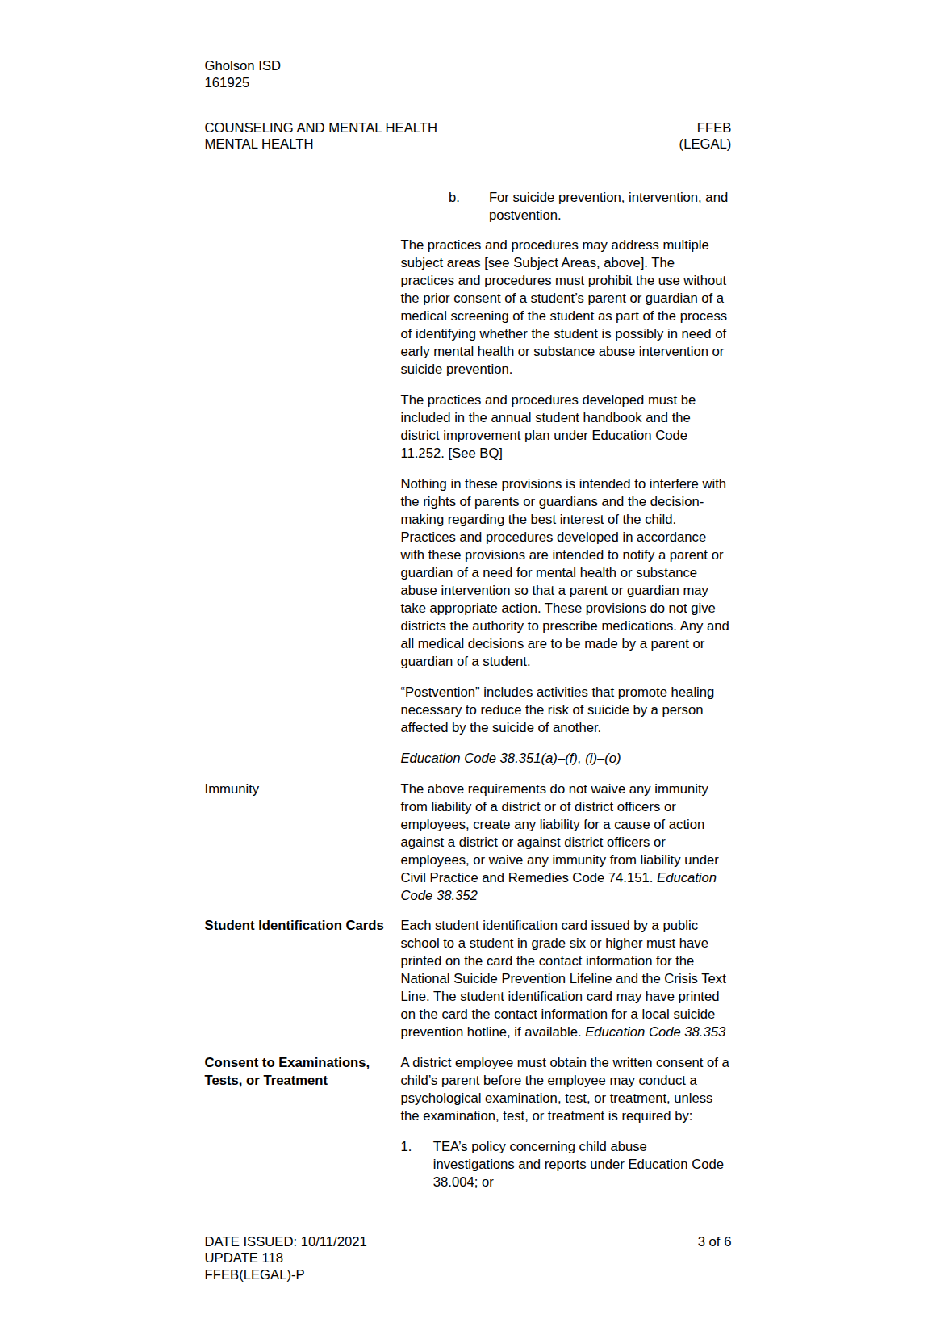Gholson ISD
161925
| COUNSELING AND MENTAL HEALTH | FFEB |
| MENTAL HEALTH | (LEGAL) |
| | b. For suicide prevention, intervention, and postvention. The practices and procedures may address multiple subject areas [see Subject Areas, above]. The practices and procedures must prohibit the use without the prior consent of a student’s parent or guardian of a medical screening of the student as part of the process of identifying whether the student is possibly in need of early mental health or substance abuse intervention or suicide prevention. The practices and procedures developed must be included in the annual student handbook and the district improvement plan under Education Code 11.252. [See BQ] Nothing in these provisions is intended to interfere with the rights of parents or guardians and the decision-making regarding the best interest of the child. Practices and procedures developed in accordance with these provisions are intended to notify a parent or guardian of a need for mental health or substance abuse intervention so that a parent or guardian may take appropriate action. These provisions do not give districts the authority to prescribe medications. Any and all medical decisions are to be made by a parent or guardian of a student. “Postvention” includes activities that promote healing necessary to reduce the risk of suicide by a person affected by the suicide of another. Education Code 38.351(a)–(f), (i)–(o) |
| Immunity | The above requirements do not waive any immunity from liability of a district or of district officers or employees, create any liability for a cause of action against a district or against district officers or employees, or waive any immunity from liability under Civil Practice and Remedies Code 74.151. Education Code 38.352 |
| Student Identification Cards | Each student identification card issued by a public school to a student in grade six or higher must have printed on the card the contact information for the National Suicide Prevention Lifeline and the Crisis Text Line. The student identification card may have printed on the card the contact information for a local suicide prevention hotline, if available. Education Code 38.353 |
| Consent to Examinations, Tests, or Treatment | A district employee must obtain the written consent of a child’s parent before the employee may conduct a psychological examination, test, or treatment, unless the examination, test, or treatment is required by: 1. TEA’s policy concerning child abuse investigations and reports under Education Code 38.004; or |
DATE ISSUED: 10/11/2021
UPDATE 118
FFEB(LEGAL)-P 3 of 6